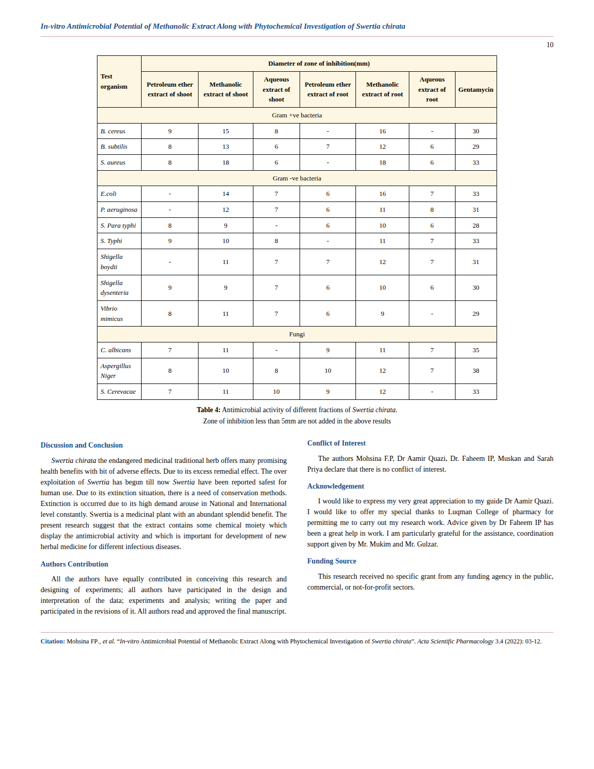In-vitro Antimicrobial Potential of Methanolic Extract Along with Phytochemical Investigation of Swertia chirata
10
| Test organism | Diameter of zone of inhibition(mm) |
| --- | --- |
| Petroleum ether extract of shoot | Methanolic extract of shoot | Aqueous extract of shoot | Petroleum ether extract of root | Methanolic extract of root | Aqueous extract of root | Gentamycin |
| Gram +ve bacteria |
| B. cereus | 9 | 15 | 8 | - | 16 | - | 30 |
| B. subtilis | 8 | 13 | 6 | 7 | 12 | 6 | 29 |
| S. aureus | 8 | 18 | 6 | - | 18 | 6 | 33 |
| Gram -ve bacteria |
| E.coli | - | 14 | 7 | 6 | 16 | 7 | 33 |
| P. aeruginosa | - | 12 | 7 | 6 | 11 | 8 | 31 |
| S. Para typhi | 8 | 9 | - | 6 | 10 | 6 | 28 |
| S. Typhi | 9 | 10 | 8 | - | 11 | 7 | 33 |
| Shigella boydii | - | 11 | 7 | 7 | 12 | 7 | 31 |
| Shigella dysenteria | 9 | 9 | 7 | 6 | 10 | 6 | 30 |
| Vibrio mimicus | 8 | 11 | 7 | 6 | 9 | - | 29 |
| Fungi |
| C. albicans | 7 | 11 | - | 9 | 11 | 7 | 35 |
| Aspergillus Niger | 8 | 10 | 8 | 10 | 12 | 7 | 38 |
| S. Cerevacae | 7 | 11 | 10 | 9 | 12 | - | 33 |
Table 4: Antimicrobial activity of different fractions of Swertia chirata.
Zone of inhibition less than 5mm are not added in the above results
Discussion and Conclusion
Swertia chirata the endangered medicinal traditional herb offers many promising health benefits with bit of adverse effects. Due to its excess remedial effect. The over exploitation of Swertia has begun till now Swertia have been reported safest for human use. Due to its extinction situation, there is a need of conservation methods. Extinction is occurred due to its high demand arouse in National and International level constantly. Swertia is a medicinal plant with an abundant splendid benefit. The present research suggest that the extract contains some chemical moiety which display the antimicrobial activity and which is important for development of new herbal medicine for different infectious diseases.
Authors Contribution
All the authors have equally contributed in conceiving this research and designing of experiments; all authors have participated in the design and interpretation of the data; experiments and analysis; writing the paper and participated in the revisions of it. All authors read and approved the final manuscript.
Conflict of Interest
The authors Mohsina F.P, Dr Aamir Quazi, Dr. Faheem IP, Muskan and Sarah Priya declare that there is no conflict of interest.
Acknowledgement
I would like to express my very great appreciation to my guide Dr Aamir Quazi. I would like to offer my special thanks to Luqman College of pharmacy for permitting me to carry out my research work. Advice given by Dr Faheem IP has been a great help in work. I am particularly grateful for the assistance, coordination support given by Mr. Mukim and Mr. Gulzar.
Funding Source
This research received no specific grant from any funding agency in the public, commercial, or not-for-profit sectors.
Citation: Mohsina FP., et al. “In-vitro Antimicrobial Potential of Methanolic Extract Along with Phytochemical Investigation of Swertia chirata”. Acta Scientific Pharmacology 3.4 (2022): 03-12.